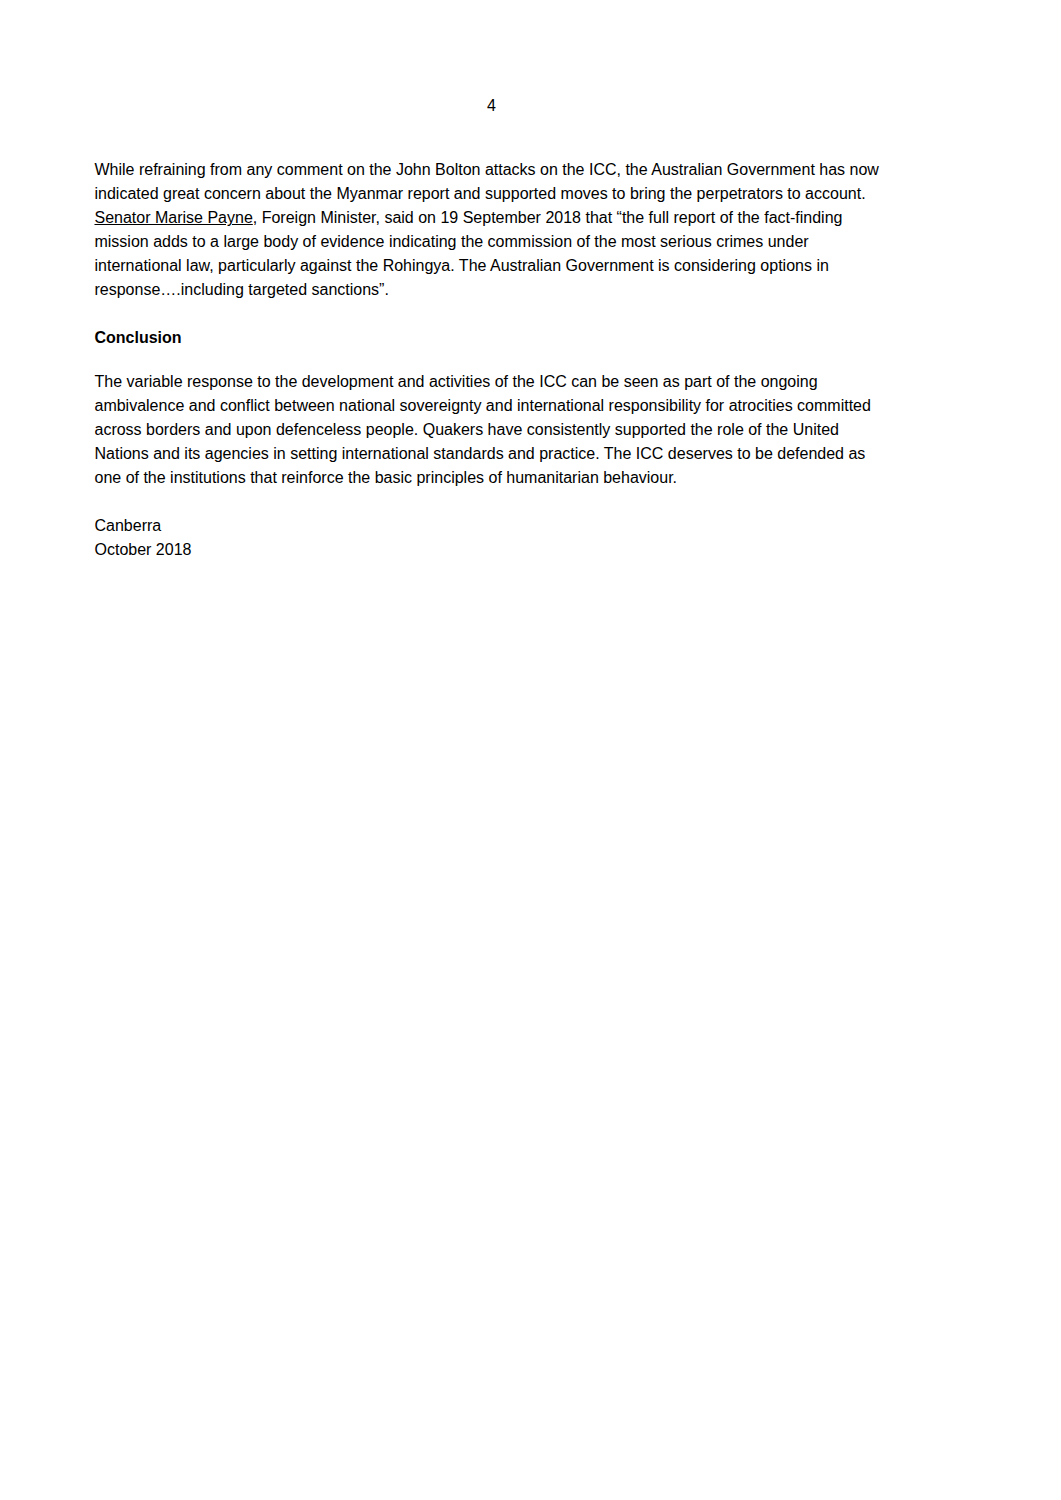4
While refraining from any comment on the John Bolton attacks on the ICC, the Australian Government has now indicated great concern about the Myanmar report and supported moves to bring the perpetrators to account. Senator Marise Payne, Foreign Minister, said on 19 September 2018 that “the full report of the fact-finding mission adds to a large body of evidence indicating the commission of the most serious crimes under international law, particularly against the Rohingya. The Australian Government is considering options in response….including targeted sanctions”.
Conclusion
The variable response to the development and activities of the ICC can be seen as part of the ongoing ambivalence and conflict between national sovereignty and international responsibility for atrocities committed across borders and upon defenceless people. Quakers have consistently supported the role of the United Nations and its agencies in setting international standards and practice. The ICC deserves to be defended as one of the institutions that reinforce the basic principles of humanitarian behaviour.
Canberra
October 2018